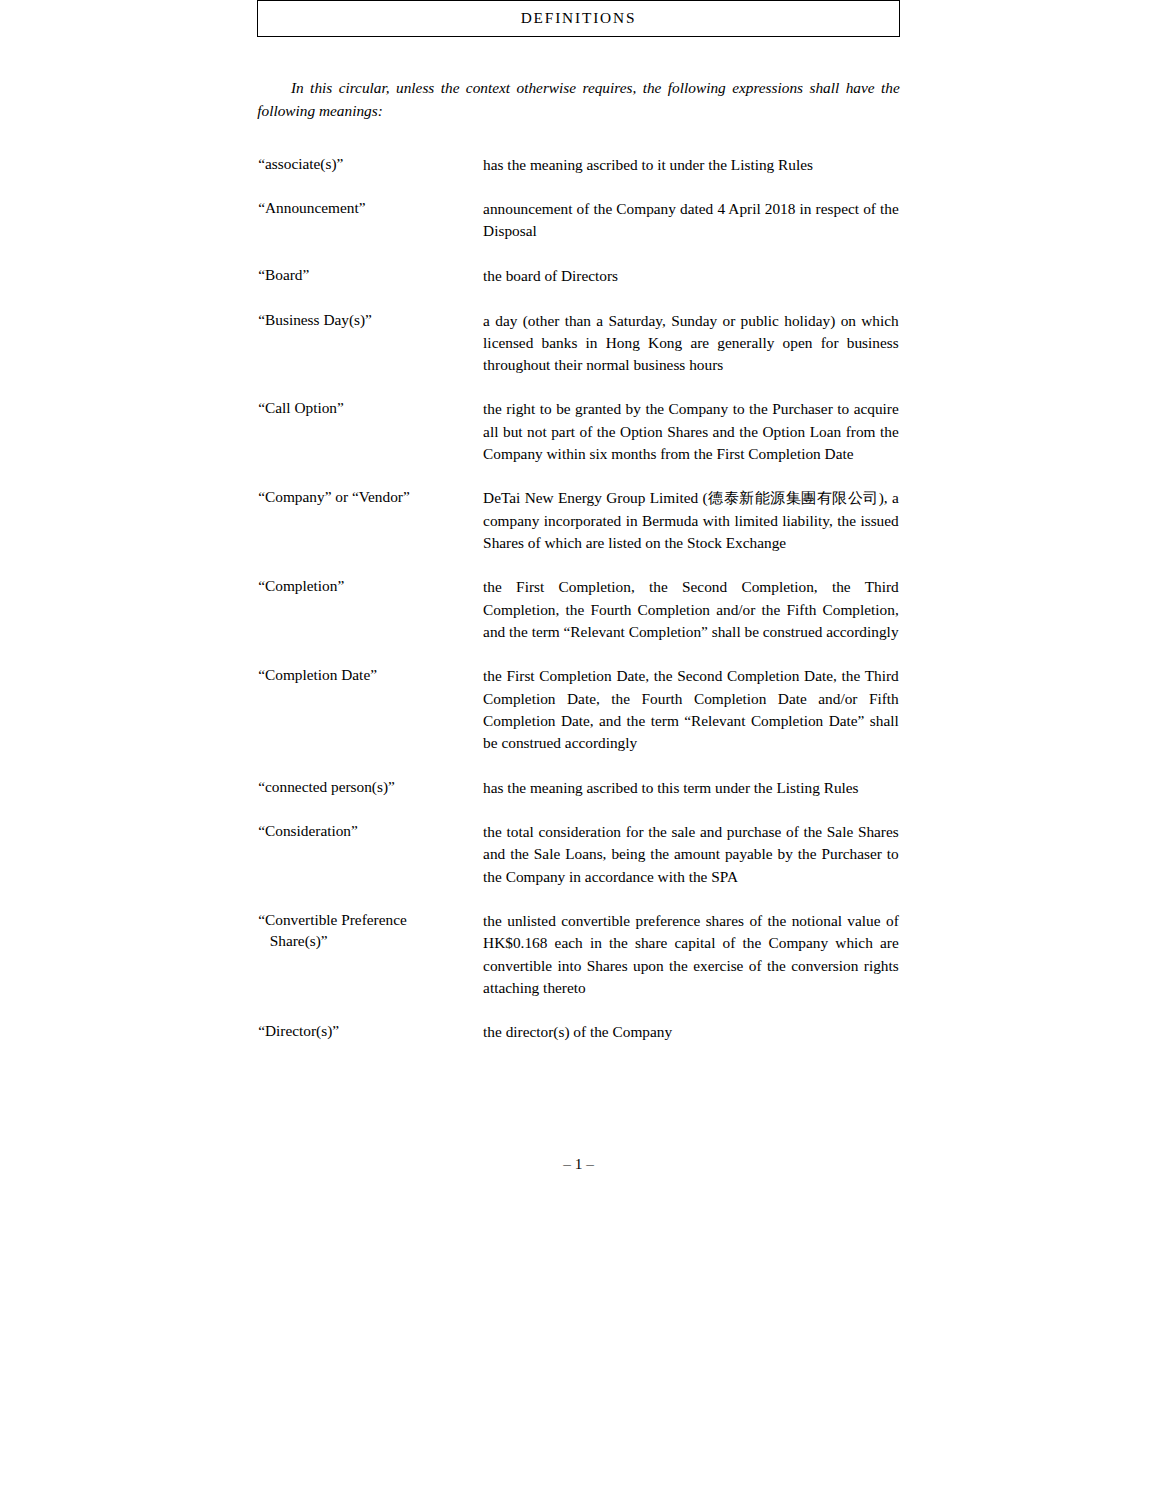DEFINITIONS
In this circular, unless the context otherwise requires, the following expressions shall have the following meanings:
| “associate(s)” | has the meaning ascribed to it under the Listing Rules |
| “Announcement” | announcement of the Company dated 4 April 2018 in respect of the Disposal |
| “Board” | the board of Directors |
| “Business Day(s)” | a day (other than a Saturday, Sunday or public holiday) on which licensed banks in Hong Kong are generally open for business throughout their normal business hours |
| “Call Option” | the right to be granted by the Company to the Purchaser to acquire all but not part of the Option Shares and the Option Loan from the Company within six months from the First Completion Date |
| “Company” or “Vendor” | DeTai New Energy Group Limited ( 德泰新能源集團有限公司 ), a company incorporated in Bermuda with limited liability, the issued Shares of which are listed on the Stock Exchange |
| “Completion” | the First Completion, the Second Completion, the Third Completion, the Fourth Completion and/or the Fifth Completion, and the term “Relevant Completion” shall be construed accordingly |
| “Completion Date” | the First Completion Date, the Second Completion Date, the Third Completion Date, the Fourth Completion Date and/or Fifth Completion Date, and the term “Relevant Completion Date” shall be construed accordingly |
| “connected person(s)” | has the meaning ascribed to this term under the Listing Rules |
| “Consideration” | the total consideration for the sale and purchase of the Sale Shares and the Sale Loans, being the amount payable by the Purchaser to the Company in accordance with the SPA |
| “Convertible Preference Share(s)” | the unlisted convertible preference shares of the notional value of HK$0.168 each in the share capital of the Company which are convertible into Shares upon the exercise of the conversion rights attaching thereto |
| “Director(s)” | the director(s) of the Company |
– 1 –